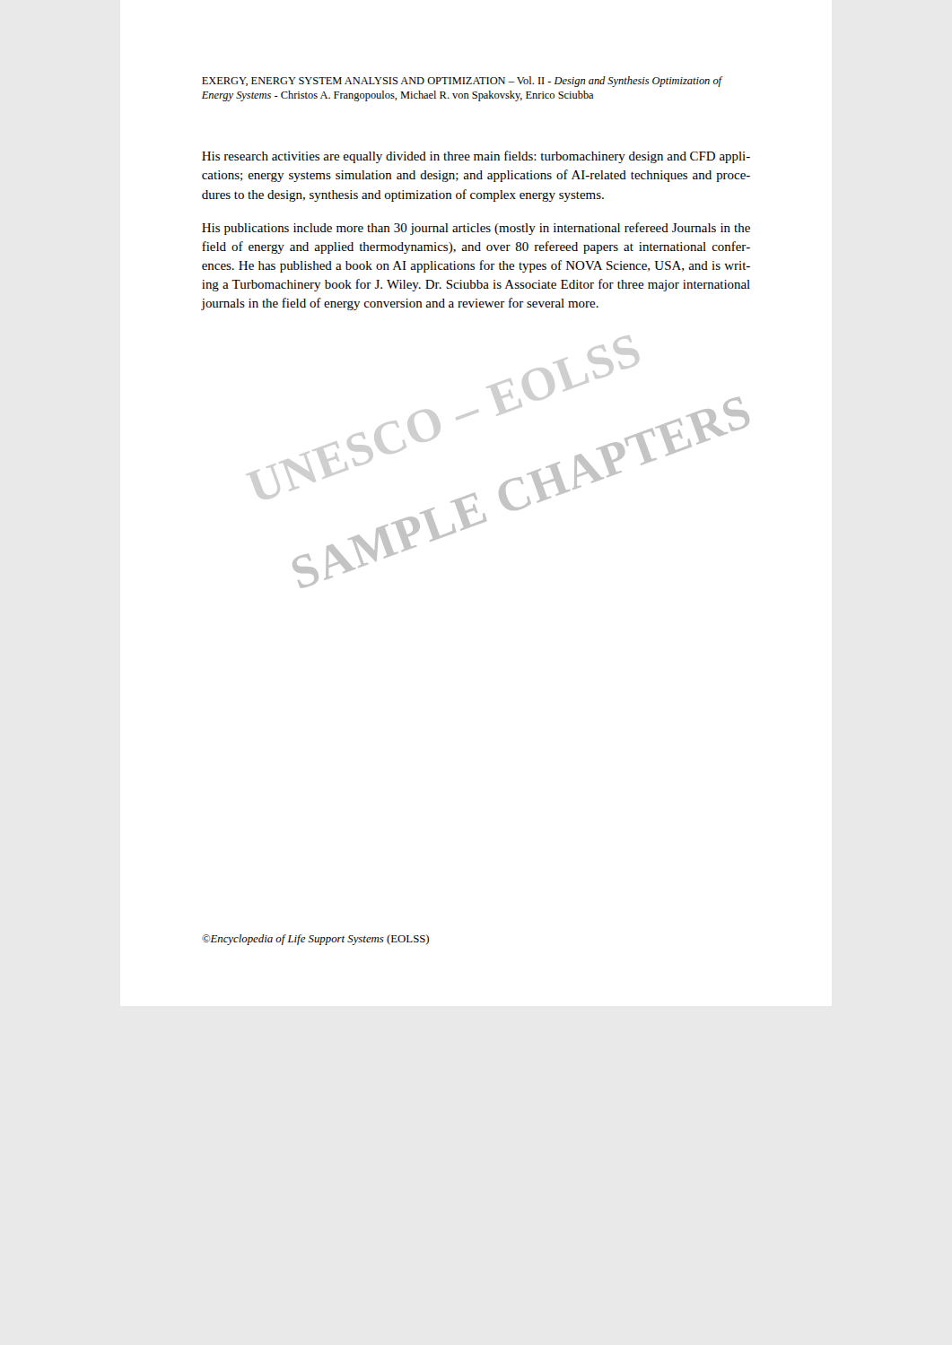EXERGY, ENERGY SYSTEM ANALYSIS AND OPTIMIZATION – Vol. II - Design and Synthesis Optimization of Energy Systems - Christos A. Frangopoulos, Michael R. von Spakovsky, Enrico Sciubba
His research activities are equally divided in three main fields: turbomachinery design and CFD applications; energy systems simulation and design; and applications of AI-related techniques and procedures to the design, synthesis and optimization of complex energy systems.
His publications include more than 30 journal articles (mostly in international refereed Journals in the field of energy and applied thermodynamics), and over 80 refereed papers at international conferences. He has published a book on AI applications for the types of NOVA Science, USA, and is writing a Turbomachinery book for J. Wiley. Dr. Sciubba is Associate Editor for three major international journals in the field of energy conversion and a reviewer for several more.
UNESCO – EOLSS
SAMPLE CHAPTERS
©Encyclopedia of Life Support Systems (EOLSS)